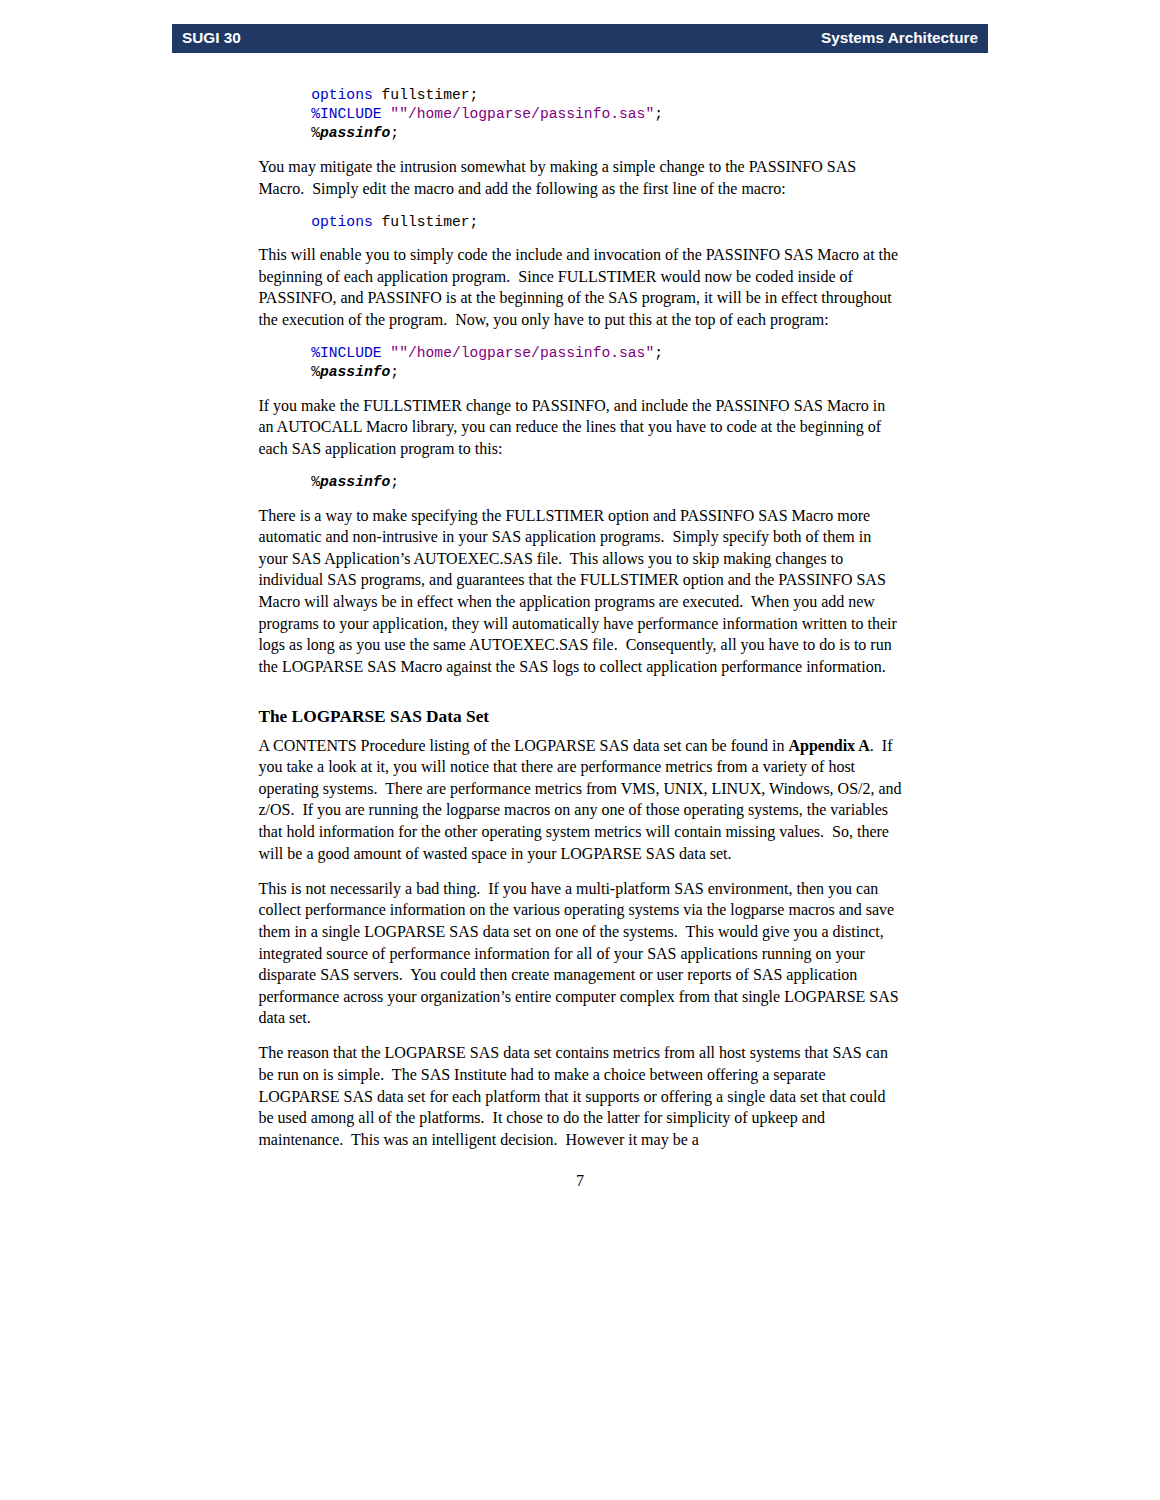SUGI 30 Systems Architecture
options fullstimer;
%INCLUDE ""/home/logparse/passinfo.sas";
%passinfo;
You may mitigate the intrusion somewhat by making a simple change to the PASSINFO SAS Macro. Simply edit the macro and add the following as the first line of the macro:
options fullstimer;
This will enable you to simply code the include and invocation of the PASSINFO SAS Macro at the beginning of each application program. Since FULLSTIMER would now be coded inside of PASSINFO, and PASSINFO is at the beginning of the SAS program, it will be in effect throughout the execution of the program. Now, you only have to put this at the top of each program:
%INCLUDE ""/home/logparse/passinfo.sas";
%passinfo;
If you make the FULLSTIMER change to PASSINFO, and include the PASSINFO SAS Macro in an AUTOCALL Macro library, you can reduce the lines that you have to code at the beginning of each SAS application program to this:
%passinfo;
There is a way to make specifying the FULLSTIMER option and PASSINFO SAS Macro more automatic and non-intrusive in your SAS application programs. Simply specify both of them in your SAS Application’s AUTOEXEC.SAS file. This allows you to skip making changes to individual SAS programs, and guarantees that the FULLSTIMER option and the PASSINFO SAS Macro will always be in effect when the application programs are executed. When you add new programs to your application, they will automatically have performance information written to their logs as long as you use the same AUTOEXEC.SAS file. Consequently, all you have to do is to run the LOGPARSE SAS Macro against the SAS logs to collect application performance information.
The LOGPARSE SAS Data Set
A CONTENTS Procedure listing of the LOGPARSE SAS data set can be found in Appendix A. If you take a look at it, you will notice that there are performance metrics from a variety of host operating systems. There are performance metrics from VMS, UNIX, LINUX, Windows, OS/2, and z/OS. If you are running the logparse macros on any one of those operating systems, the variables that hold information for the other operating system metrics will contain missing values. So, there will be a good amount of wasted space in your LOGPARSE SAS data set.
This is not necessarily a bad thing. If you have a multi-platform SAS environment, then you can collect performance information on the various operating systems via the logparse macros and save them in a single LOGPARSE SAS data set on one of the systems. This would give you a distinct, integrated source of performance information for all of your SAS applications running on your disparate SAS servers. You could then create management or user reports of SAS application performance across your organization’s entire computer complex from that single LOGPARSE SAS data set.
The reason that the LOGPARSE SAS data set contains metrics from all host systems that SAS can be run on is simple. The SAS Institute had to make a choice between offering a separate LOGPARSE SAS data set for each platform that it supports or offering a single data set that could be used among all of the platforms. It chose to do the latter for simplicity of upkeep and maintenance. This was an intelligent decision. However it may be a
7